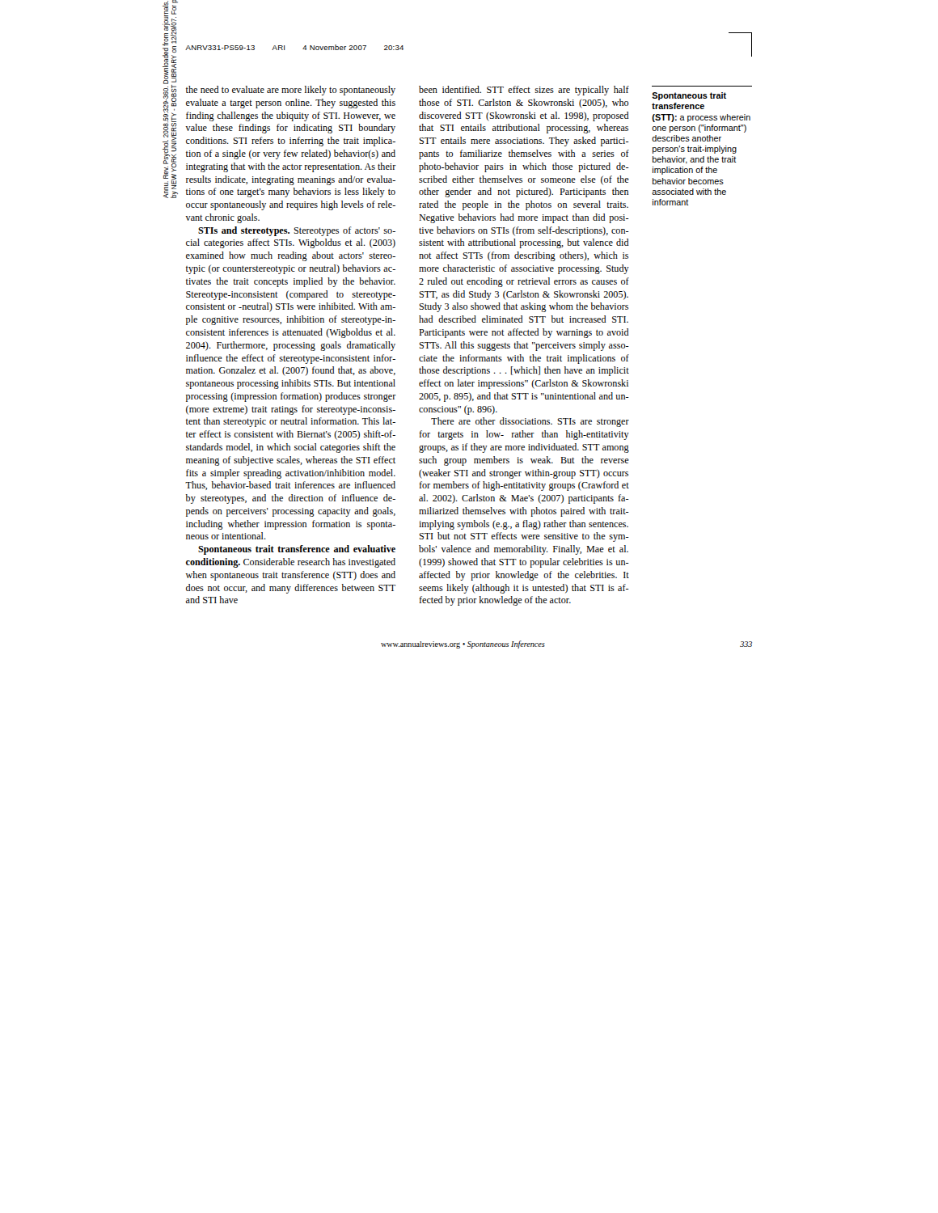ANRV331-PS59-13 ARI 4 November 2007 20:34
Annu. Rev. Psychol. 2008.59:329-360. Downloaded from arjournals.annualreviews.org
by NEW YORK UNIVERSITY - BOBST LIBRARY on 12/29/07. For personal use only.
the need to evaluate are more likely to spontaneously evaluate a target person online. They suggested this finding challenges the ubiquity of STI. However, we value these findings for indicating STI boundary conditions. STI refers to inferring the trait implication of a single (or very few related) behavior(s) and integrating that with the actor representation. As their results indicate, integrating meanings and/or evaluations of one target's many behaviors is less likely to occur spontaneously and requires high levels of relevant chronic goals.
STIs and stereotypes. Stereotypes of actors' social categories affect STIs. Wigboldus et al. (2003) examined how much reading about actors' stereotypic (or counterstereotypic or neutral) behaviors activates the trait concepts implied by the behavior. Stereotype-inconsistent (compared to stereotype-consistent or -neutral) STIs were inhibited. With ample cognitive resources, inhibition of stereotype-inconsistent inferences is attenuated (Wigboldus et al. 2004). Furthermore, processing goals dramatically influence the effect of stereotype-inconsistent information. Gonzalez et al. (2007) found that, as above, spontaneous processing inhibits STIs. But intentional processing (impression formation) produces stronger (more extreme) trait ratings for stereotype-inconsistent than stereotypic or neutral information. This latter effect is consistent with Biernat's (2005) shift-of-standards model, in which social categories shift the meaning of subjective scales, whereas the STI effect fits a simpler spreading activation/inhibition model. Thus, behavior-based trait inferences are influenced by stereotypes, and the direction of influence depends on perceivers' processing capacity and goals, including whether impression formation is spontaneous or intentional.
Spontaneous trait transference and evaluative conditioning. Considerable research has investigated when spontaneous trait transference (STT) does and does not occur, and many differences between STT and STI have
been identified. STT effect sizes are typically half those of STI. Carlston & Skowronski (2005), who discovered STT (Skowronski et al. 1998), proposed that STI entails attributional processing, whereas STT entails mere associations. They asked participants to familiarize themselves with a series of photo-behavior pairs in which those pictured described either themselves or someone else (of the other gender and not pictured). Participants then rated the people in the photos on several traits. Negative behaviors had more impact than did positive behaviors on STIs (from self-descriptions), consistent with attributional processing, but valence did not affect STTs (from describing others), which is more characteristic of associative processing. Study 2 ruled out encoding or retrieval errors as causes of STT, as did Study 3 (Carlston & Skowronski 2005). Study 3 also showed that asking whom the behaviors had described eliminated STT but increased STI. Participants were not affected by warnings to avoid STTs. All this suggests that "perceivers simply associate the informants with the trait implications of those descriptions . . . [which] then have an implicit effect on later impressions" (Carlston & Skowronski 2005, p. 895), and that STT is "unintentional and unconscious" (p. 896).
There are other dissociations. STIs are stronger for targets in low- rather than high-entitativity groups, as if they are more individuated. STT among such group members is weak. But the reverse (weaker STI and stronger within-group STT) occurs for members of high-entitativity groups (Crawford et al. 2002). Carlston & Mae's (2007) participants familiarized themselves with photos paired with trait-implying symbols (e.g., a flag) rather than sentences. STI but not STT effects were sensitive to the symbols' valence and memorability. Finally, Mae et al. (1999) showed that STT to popular celebrities is unaffected by prior knowledge of the celebrities. It seems likely (although it is untested) that STI is affected by prior knowledge of the actor.
Spontaneous trait transference
(STT): a process wherein one person ("informant") describes another person's trait-implying behavior, and the trait implication of the behavior becomes associated with the informant
333 www.annualreviews.org • Spontaneous Inferences